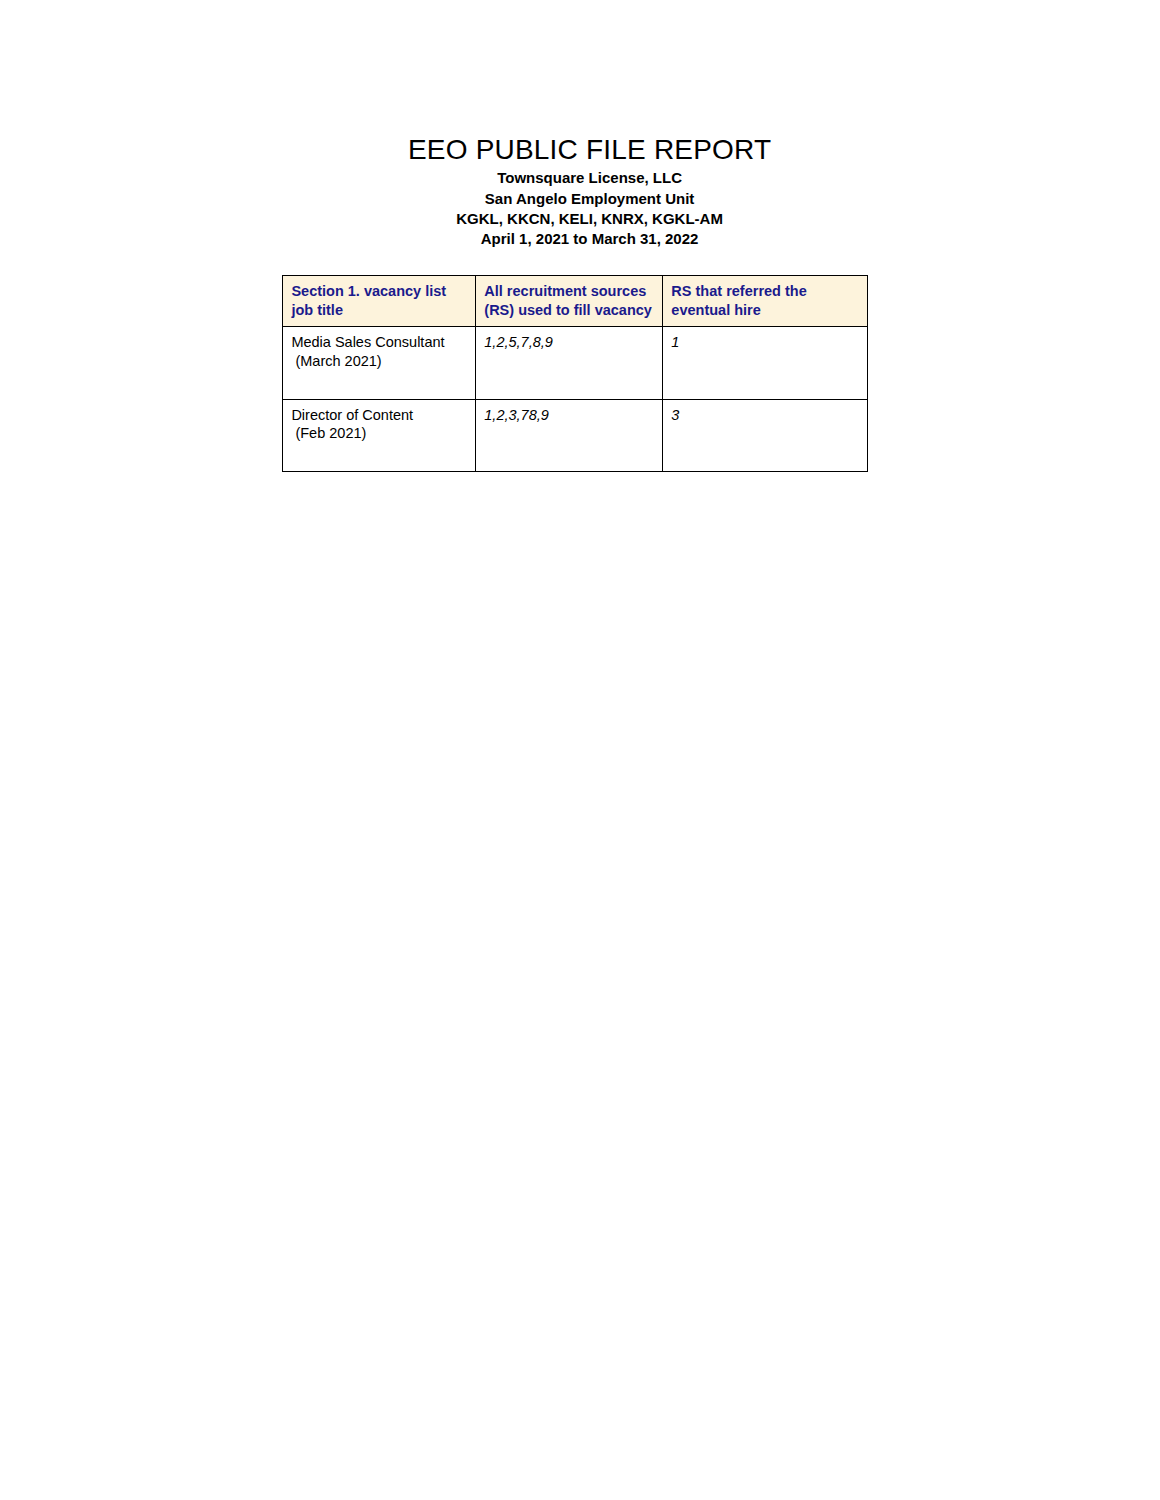EEO PUBLIC FILE REPORT
Townsquare License, LLC
San Angelo Employment Unit
KGKL, KKCN, KELI, KNRX, KGKL-AM
April 1, 2021 to March 31, 2022
| Section 1. vacancy list job title | All recruitment sources (RS) used to fill vacancy | RS that referred the eventual hire |
| --- | --- | --- |
| Media Sales Consultant (March 2021) | 1,2,5,7,8,9 | 1 |
| Director of Content (Feb 2021) | 1,2,3,78,9 | 3 |